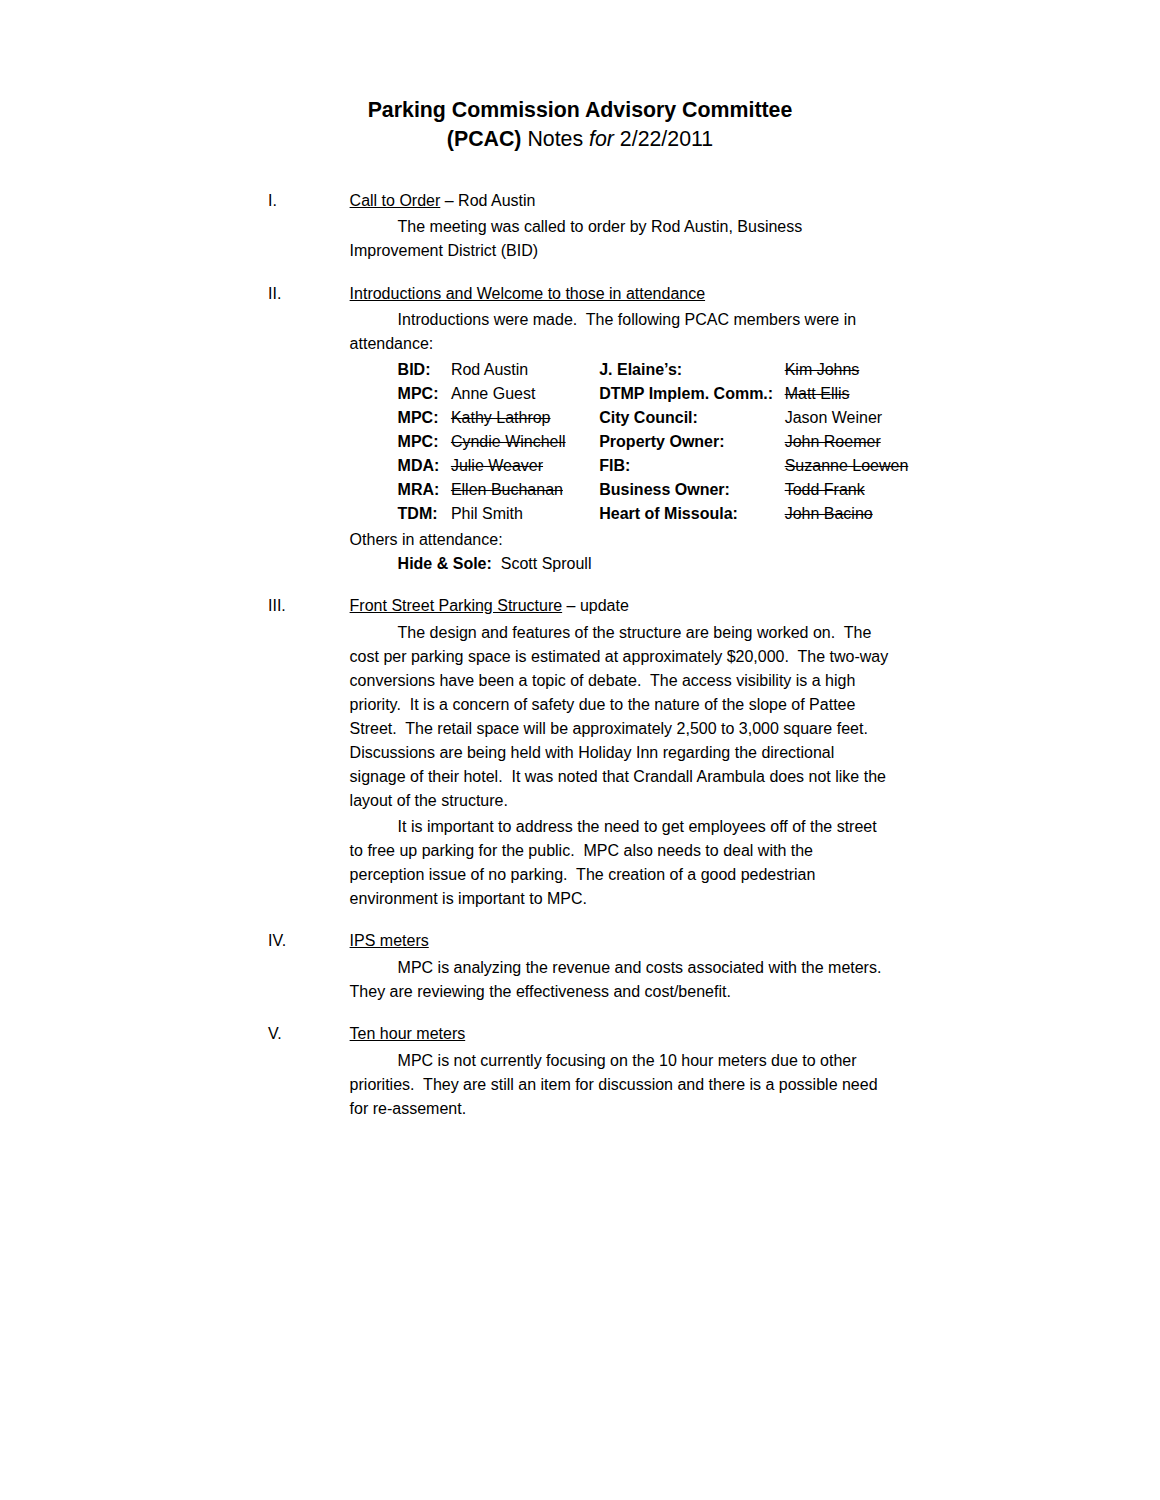Parking Commission Advisory Committee (PCAC) Notes for 2/22/2011
I. Call to Order – Rod Austin
The meeting was called to order by Rod Austin, Business Improvement District (BID)
II. Introductions and Welcome to those in attendance
Introductions were made. The following PCAC members were in attendance:
| BID: | Rod Austin | J. Elaine’s: | Kim Johns |
| MPC: | Anne Guest | DTMP Implem. Comm.: | Matt Ellis |
| MPC: | Kathy Lathrop | City Council: | Jason Weiner |
| MPC: | Cyndie Winchell | Property Owner: | John Roemer |
| MDA: | Julie Weaver | FIB: | Suzanne Loewen |
| MRA: | Ellen Buchanan | Business Owner: | Todd Frank |
| TDM: | Phil Smith | Heart of Missoula: | John Bacino |
Others in attendance:
Hide & Sole: Scott Sproull
III. Front Street Parking Structure – update
The design and features of the structure are being worked on. The cost per parking space is estimated at approximately $20,000. The two-way conversions have been a topic of debate. The access visibility is a high priority. It is a concern of safety due to the nature of the slope of Pattee Street. The retail space will be approximately 2,500 to 3,000 square feet. Discussions are being held with Holiday Inn regarding the directional signage of their hotel. It was noted that Crandall Arambula does not like the layout of the structure.
It is important to address the need to get employees off of the street to free up parking for the public. MPC also needs to deal with the perception issue of no parking. The creation of a good pedestrian environment is important to MPC.
IV. IPS meters
MPC is analyzing the revenue and costs associated with the meters. They are reviewing the effectiveness and cost/benefit.
V. Ten hour meters
MPC is not currently focusing on the 10 hour meters due to other priorities. They are still an item for discussion and there is a possible need for re-assement.